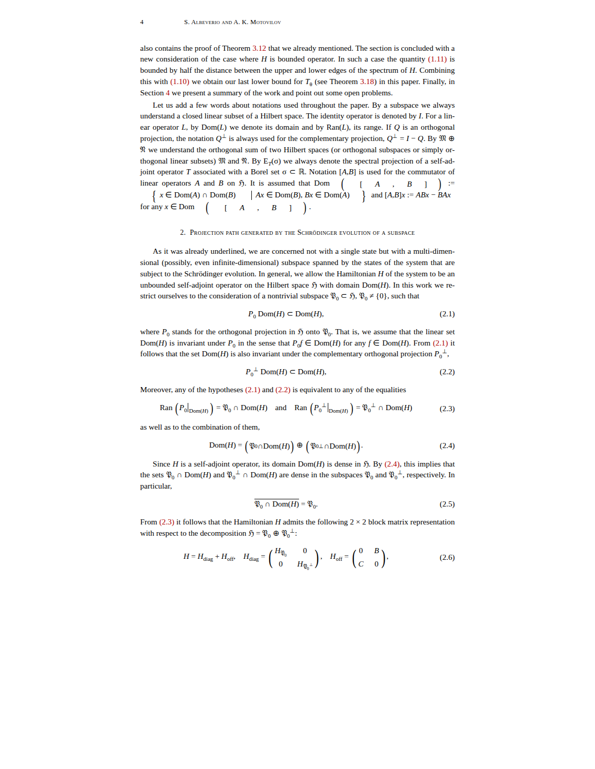4 S. Albeverio and A. K. Motovilov
also contains the proof of Theorem 3.12 that we already mentioned. The section is concluded with a new consideration of the case where H is bounded operator. In such a case the quantity (1.11) is bounded by half the distance between the upper and lower edges of the spectrum of H. Combining this with (1.10) we obtain our last lower bound for Tθ (see Theorem 3.18) in this paper. Finally, in Section 4 we present a summary of the work and point out some open problems.
Let us add a few words about notations used throughout the paper. By a subspace we always understand a closed linear subset of a Hilbert space. The identity operator is denoted by I. For a linear operator L, by Dom(L) we denote its domain and by Ran(L), its range. If Q is an orthogonal projection, the notation Q⊥ is always used for the complementary projection, Q⊥ = I − Q. By 𝔐 ⊕ 𝔑 we understand the orthogonal sum of two Hilbert spaces (or orthogonal subspaces or simply orthogonal linear subsets) 𝔐 and 𝔑. By ET(σ) we always denote the spectral projection of a self-adjoint operator T associated with a Borel set σ ⊂ ℝ. Notation [A,B] is used for the commutator of linear operators A and B on ℌ. It is assumed that Dom([A,B]) := {x ∈ Dom(A) ∩ Dom(B) Ax ∈ Dom(B), Bx ∈ Dom(A)} and [A,B]x := ABx − BAx for any x ∈ Dom([A,B]).
2. Projection path generated by the Schrödinger evolution of a subspace
As it was already underlined, we are concerned not with a single state but with a multi-dimensional (possibly, even infinite-dimensional) subspace spanned by the states of the system that are subject to the Schrödinger evolution. In general, we allow the Hamiltonian H of the system to be an unbounded self-adjoint operator on the Hilbert space ℌ with domain Dom(H). In this work we restrict ourselves to the consideration of a nontrivial subspace 𝔓0 ⊂ ℌ, 𝔓0 ≠ {0}, such that
P0 Dom(H) ⊂ Dom(H),
(2.1)
where P0 stands for the orthogonal projection in ℌ onto 𝔓0. That is, we assume that the linear set Dom(H) is invariant under P0 in the sense that P0f ∈ Dom(H) for any f ∈ Dom(H). From (2.1) it follows that the set Dom(H) is also invariant under the complementary orthogonal projection P0⊥,
P0⊥ Dom(H) ⊂ Dom(H),
(2.2)
Moreover, any of the hypotheses (2.1) and (2.2) is equivalent to any of the equalities
Ran (P0 Dom(H)) = 𝔓0 ∩ Dom(H) and Ran (P0⊥ Dom(H)) = 𝔓0⊥ ∩ Dom(H)
(2.3)
as well as to the combination of them,
Dom(H) = (𝔓0 ∩ Dom(H)) ⊕ (𝔓0⊥ ∩ Dom(H)).
(2.4)
Since H is a self-adjoint operator, its domain Dom(H) is dense in ℌ. By (2.4), this implies that the sets 𝔓0 ∩ Dom(H) and 𝔓0⊥ ∩ Dom(H) are dense in the subspaces 𝔓0 and 𝔓0⊥, respectively. In particular,
𝔓0 ∩ Dom(H) = 𝔓0.
(2.5)
From (2.3) it follows that the Hamiltonian H admits the following 2 × 2 block matrix representation with respect to the decomposition ℌ = 𝔓0 ⊕ 𝔓0⊥:
H = Hdiag + Hoff, Hdiag = (H𝔓000 H𝔓0⊥), Hoff = (0 BC 0),
(2.6)